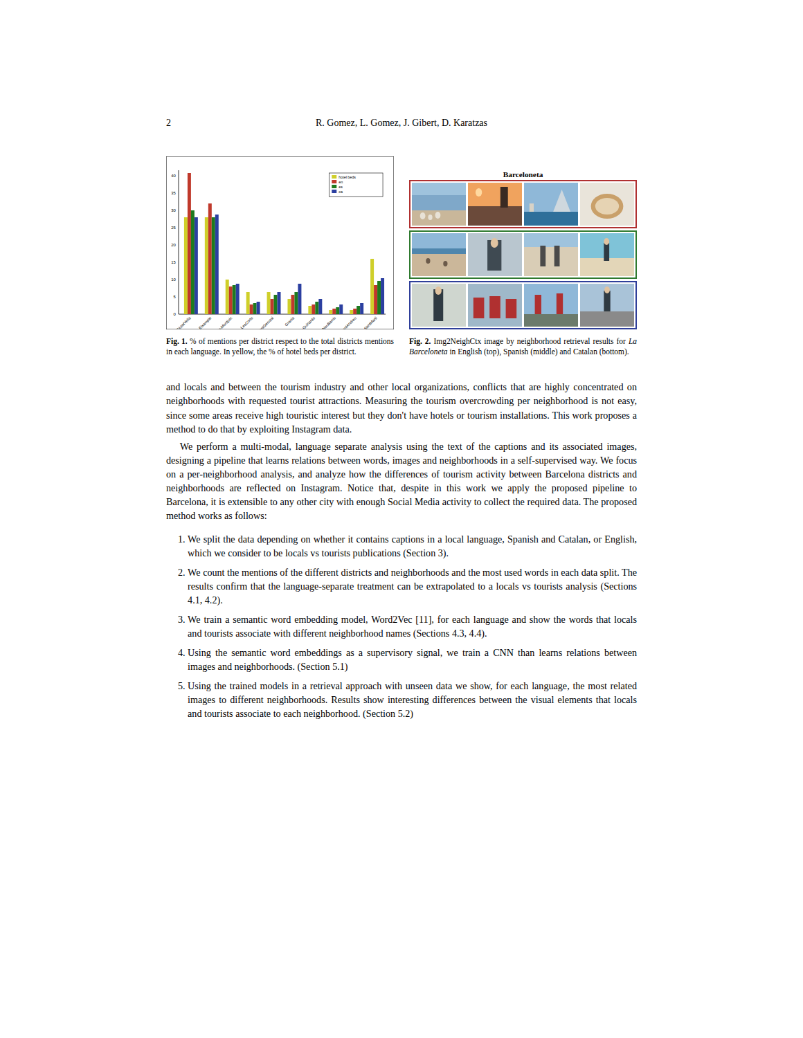2
R. Gomez, L. Gomez, J. Gibert, D. Karatzas
40 35 30 25 20 15 10 5 0 hotel beds en es ca CiutatVella Eixample Sants-Montjuic LesCorts Sarria-SantGervasi Gracia Horta-Guinardo NouBarris SantAndreu SantMarti
Barceloneta
Fig. 1. % of mentions per district respect to the total districts mentions in each language. In yellow, the % of hotel beds per district.
Fig. 2. Img2NeighCtx image by neighborhood retrieval results for La Barceloneta in English (top), Spanish (middle) and Catalan (bottom).
and locals and between the tourism industry and other local organizations, conflicts that are highly concentrated on neighborhoods with requested tourist attractions. Measuring the tourism overcrowding per neighborhood is not easy, since some areas receive high touristic interest but they don't have hotels or tourism installations. This work proposes a method to do that by exploiting Instagram data.
We perform a multi-modal, language separate analysis using the text of the captions and its associated images, designing a pipeline that learns relations between words, images and neighborhoods in a self-supervised way. We focus on a per-neighborhood analysis, and analyze how the differences of tourism activity between Barcelona districts and neighborhoods are reflected on Instagram. Notice that, despite in this work we apply the proposed pipeline to Barcelona, it is extensible to any other city with enough Social Media activity to collect the required data. The proposed method works as follows:
We split the data depending on whether it contains captions in a local language, Spanish and Catalan, or English, which we consider to be locals vs tourists publications (Section 3).
We count the mentions of the different districts and neighborhoods and the most used words in each data split. The results confirm that the language-separate treatment can be extrapolated to a locals vs tourists analysis (Sections 4.1, 4.2).
We train a semantic word embedding model, Word2Vec [11], for each language and show the words that locals and tourists associate with different neighborhood names (Sections 4.3, 4.4).
Using the semantic word embeddings as a supervisory signal, we train a CNN than learns relations between images and neighborhoods. (Section 5.1)
Using the trained models in a retrieval approach with unseen data we show, for each language, the most related images to different neighborhoods. Results show interesting differences between the visual elements that locals and tourists associate to each neighborhood. (Section 5.2)